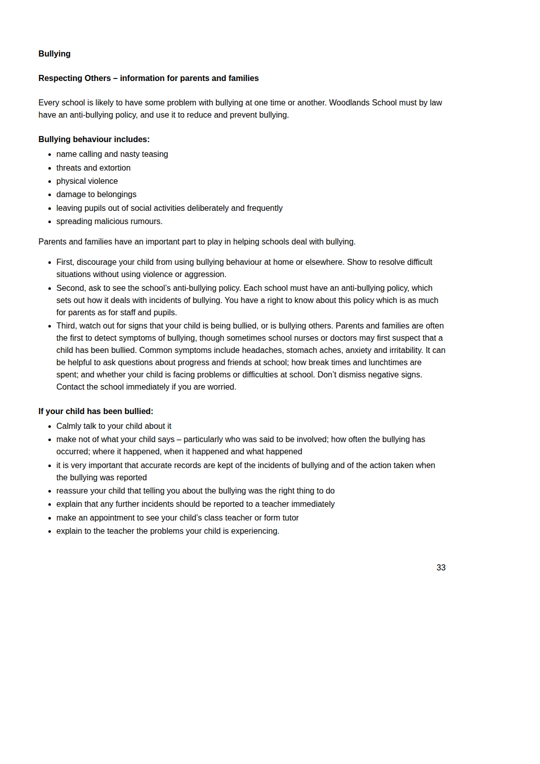Bullying
Respecting Others – information for parents and families
Every school is likely to have some problem with bullying at one time or another. Woodlands School must by law have an anti-bullying policy, and use it to reduce and prevent bullying.
Bullying behaviour includes:
name calling and nasty teasing
threats and extortion
physical violence
damage to belongings
leaving pupils out of social activities deliberately and frequently
spreading malicious rumours.
Parents and families have an important part to play in helping schools deal with bullying.
First, discourage your child from using bullying behaviour at home or elsewhere. Show to resolve difficult situations without using violence or aggression.
Second, ask to see the school’s anti-bullying policy. Each school must have an anti-bullying policy, which sets out how it deals with incidents of bullying. You have a right to know about this policy which is as much for parents as for staff and pupils.
Third, watch out for signs that your child is being bullied, or is bullying others. Parents and families are often the first to detect symptoms of bullying, though sometimes school nurses or doctors may first suspect that a child has been bullied. Common symptoms include headaches, stomach aches, anxiety and irritability. It can be helpful to ask questions about progress and friends at school; how break times and lunchtimes are spent; and whether your child is facing problems or difficulties at school. Don’t dismiss negative signs. Contact the school immediately if you are worried.
If your child has been bullied:
Calmly talk to your child about it
make not of what your child says – particularly who was said to be involved; how often the bullying has occurred; where it happened, when it happened and what happened
it is very important that accurate records are kept of the incidents of bullying and of the action taken when the bullying was reported
reassure your child that telling you about the bullying was the right thing to do
explain that any further incidents should be reported to a teacher immediately
make an appointment to see your child’s class teacher or form tutor
explain to the teacher the problems your child is experiencing.
33